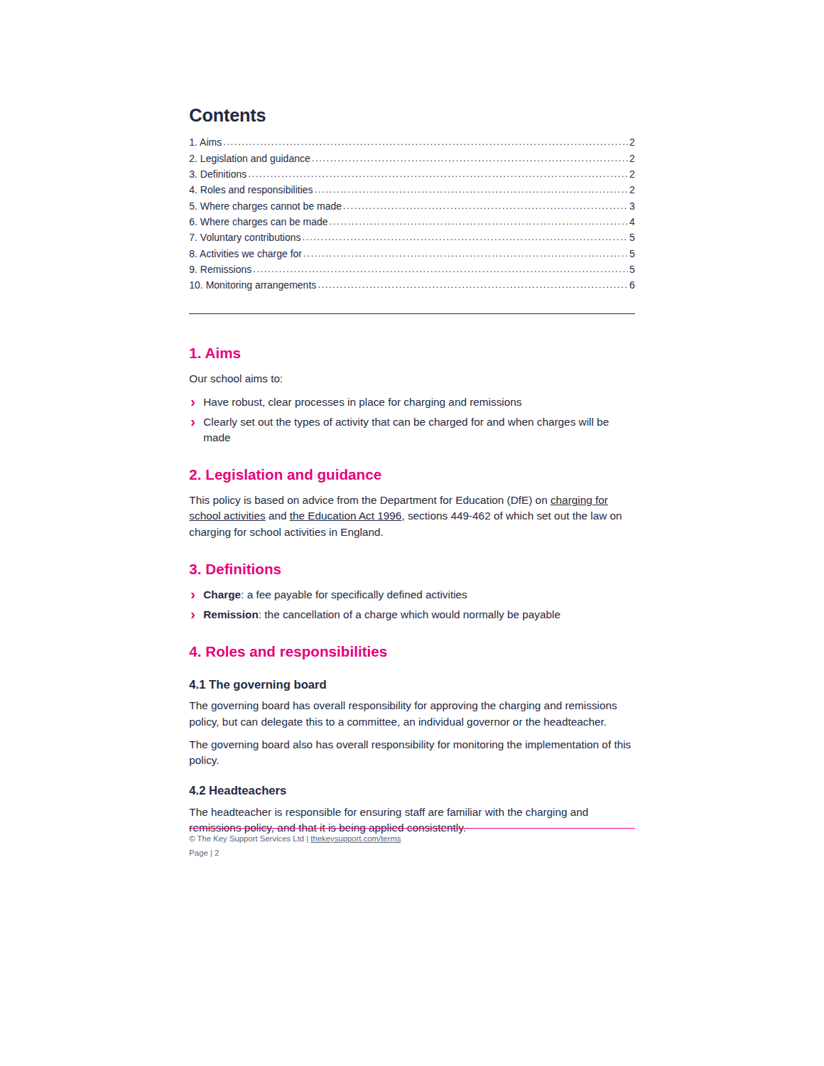Contents
1. Aims.................................................................................................................................................. 2
2. Legislation and guidance............................................................................................................. 2
3. Definitions......................................................................................................................................... 2
4. Roles and responsibilities............................................................................................................ 2
5. Where charges cannot be made.................................................................................................. 3
6. Where charges can be made....................................................................................................... 4
7. Voluntary contributions............................................................................................................... 5
8. Activities we charge for............................................................................................................... 5
9. Remissions....................................................................................................................................... 5
10. Monitoring arrangements......................................................................................................... 6
1. Aims
Our school aims to:
Have robust, clear processes in place for charging and remissions
Clearly set out the types of activity that can be charged for and when charges will be made
2. Legislation and guidance
This policy is based on advice from the Department for Education (DfE) on charging for school activities and the Education Act 1996, sections 449-462 of which set out the law on charging for school activities in England.
3. Definitions
Charge: a fee payable for specifically defined activities
Remission: the cancellation of a charge which would normally be payable
4. Roles and responsibilities
4.1 The governing board
The governing board has overall responsibility for approving the charging and remissions policy, but can delegate this to a committee, an individual governor or the headteacher.
The governing board also has overall responsibility for monitoring the implementation of this policy.
4.2 Headteachers
The headteacher is responsible for ensuring staff are familiar with the charging and remissions policy, and that it is being applied consistently.
© The Key Support Services Ltd | thekeysupport.com/terms
Page | 2